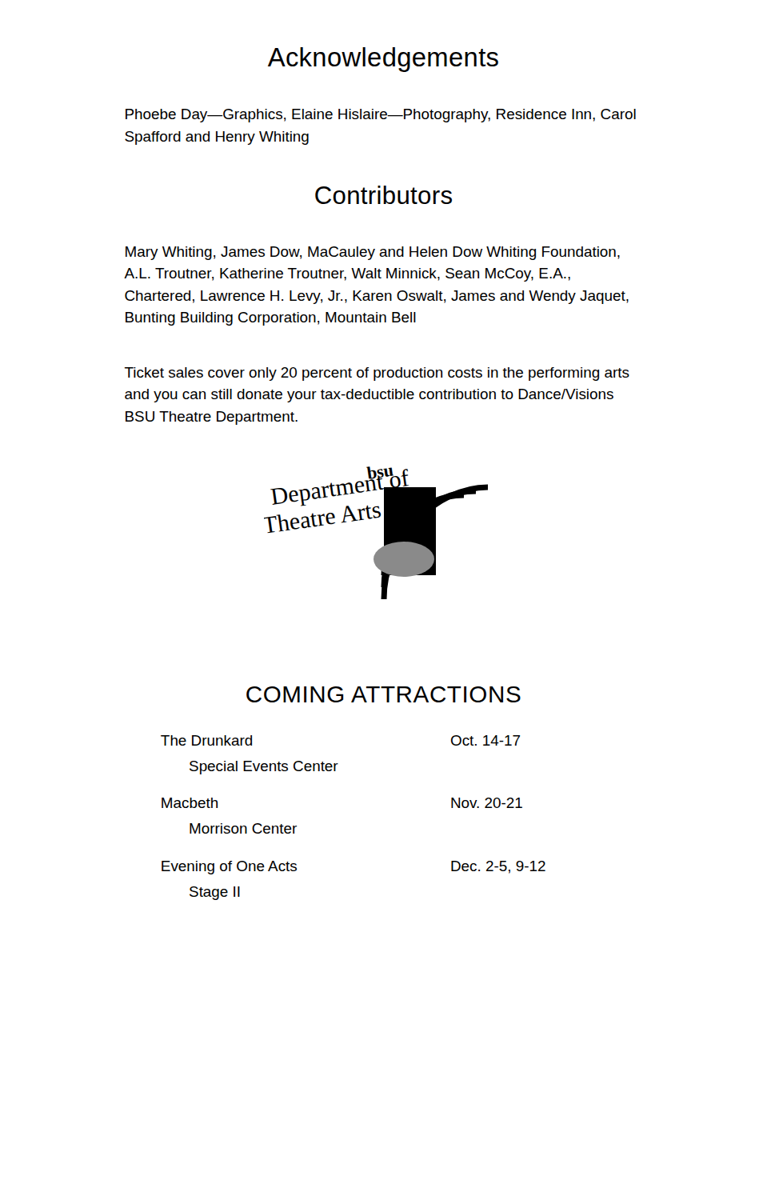Acknowledgements
Phoebe Day—Graphics, Elaine Hislaire—Photography, Residence Inn, Carol Spafford and Henry Whiting
Contributors
Mary Whiting, James Dow, MaCauley and Helen Dow Whiting Foundation, A.L. Troutner, Katherine Troutner, Walt Minnick, Sean McCoy, E.A., Chartered, Lawrence H. Levy, Jr., Karen Oswalt, James and Wendy Jaquet, Bunting Building Corporation, Mountain Bell
Ticket sales cover only 20 percent of production costs in the performing arts and you can still donate your tax-deductible contribution to Dance/Visions BSU Theatre Department.
bsu Department of Theatre Arts bsu Department of Theatre Arts
COMING ATTRACTIONS
| The Drunkard | Oct. 14-17 |
| Special Events Center | |
| Macbeth | Nov. 20-21 |
| Morrison Center | |
| Evening of One Acts | Dec. 2-5, 9-12 |
| Stage II | |